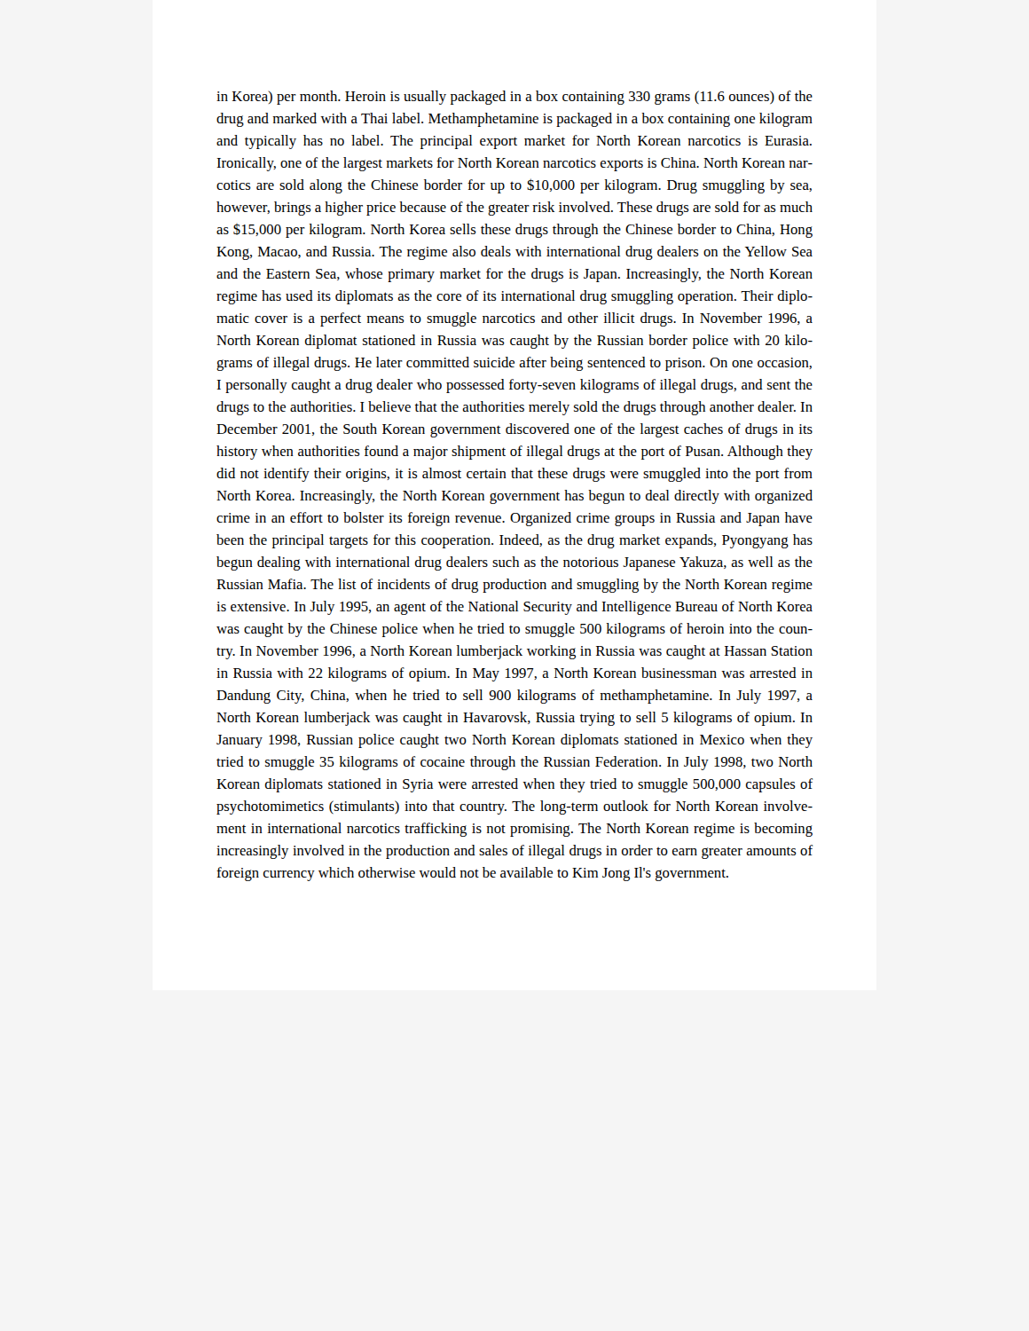in Korea) per month. Heroin is usually packaged in a box containing 330 grams (11.6 ounces) of the drug and marked with a Thai label. Methamphetamine is packaged in a box containing one kilogram and typically has no label. The principal export market for North Korean narcotics is Eurasia. Ironically, one of the largest markets for North Korean narcotics exports is China. North Korean narcotics are sold along the Chinese border for up to $10,000 per kilogram. Drug smuggling by sea, however, brings a higher price because of the greater risk involved. These drugs are sold for as much as $15,000 per kilogram. North Korea sells these drugs through the Chinese border to China, Hong Kong, Macao, and Russia. The regime also deals with international drug dealers on the Yellow Sea and the Eastern Sea, whose primary market for the drugs is Japan. Increasingly, the North Korean regime has used its diplomats as the core of its international drug smuggling operation. Their diplomatic cover is a perfect means to smuggle narcotics and other illicit drugs. In November 1996, a North Korean diplomat stationed in Russia was caught by the Russian border police with 20 kilograms of illegal drugs. He later committed suicide after being sentenced to prison. On one occasion, I personally caught a drug dealer who possessed forty-seven kilograms of illegal drugs, and sent the drugs to the authorities. I believe that the authorities merely sold the drugs through another dealer. In December 2001, the South Korean government discovered one of the largest caches of drugs in its history when authorities found a major shipment of illegal drugs at the port of Pusan. Although they did not identify their origins, it is almost certain that these drugs were smuggled into the port from North Korea. Increasingly, the North Korean government has begun to deal directly with organized crime in an effort to bolster its foreign revenue. Organized crime groups in Russia and Japan have been the principal targets for this cooperation. Indeed, as the drug market expands, Pyongyang has begun dealing with international drug dealers such as the notorious Japanese Yakuza, as well as the Russian Mafia. The list of incidents of drug production and smuggling by the North Korean regime is extensive. In July 1995, an agent of the National Security and Intelligence Bureau of North Korea was caught by the Chinese police when he tried to smuggle 500 kilograms of heroin into the country. In November 1996, a North Korean lumberjack working in Russia was caught at Hassan Station in Russia with 22 kilograms of opium. In May 1997, a North Korean businessman was arrested in Dandung City, China, when he tried to sell 900 kilograms of methamphetamine. In July 1997, a North Korean lumberjack was caught in Havarovsk, Russia trying to sell 5 kilograms of opium. In January 1998, Russian police caught two North Korean diplomats stationed in Mexico when they tried to smuggle 35 kilograms of cocaine through the Russian Federation. In July 1998, two North Korean diplomats stationed in Syria were arrested when they tried to smuggle 500,000 capsules of psychotomimetics (stimulants) into that country. The long-term outlook for North Korean involvement in international narcotics trafficking is not promising. The North Korean regime is becoming increasingly involved in the production and sales of illegal drugs in order to earn greater amounts of foreign currency which otherwise would not be available to Kim Jong Il's government.